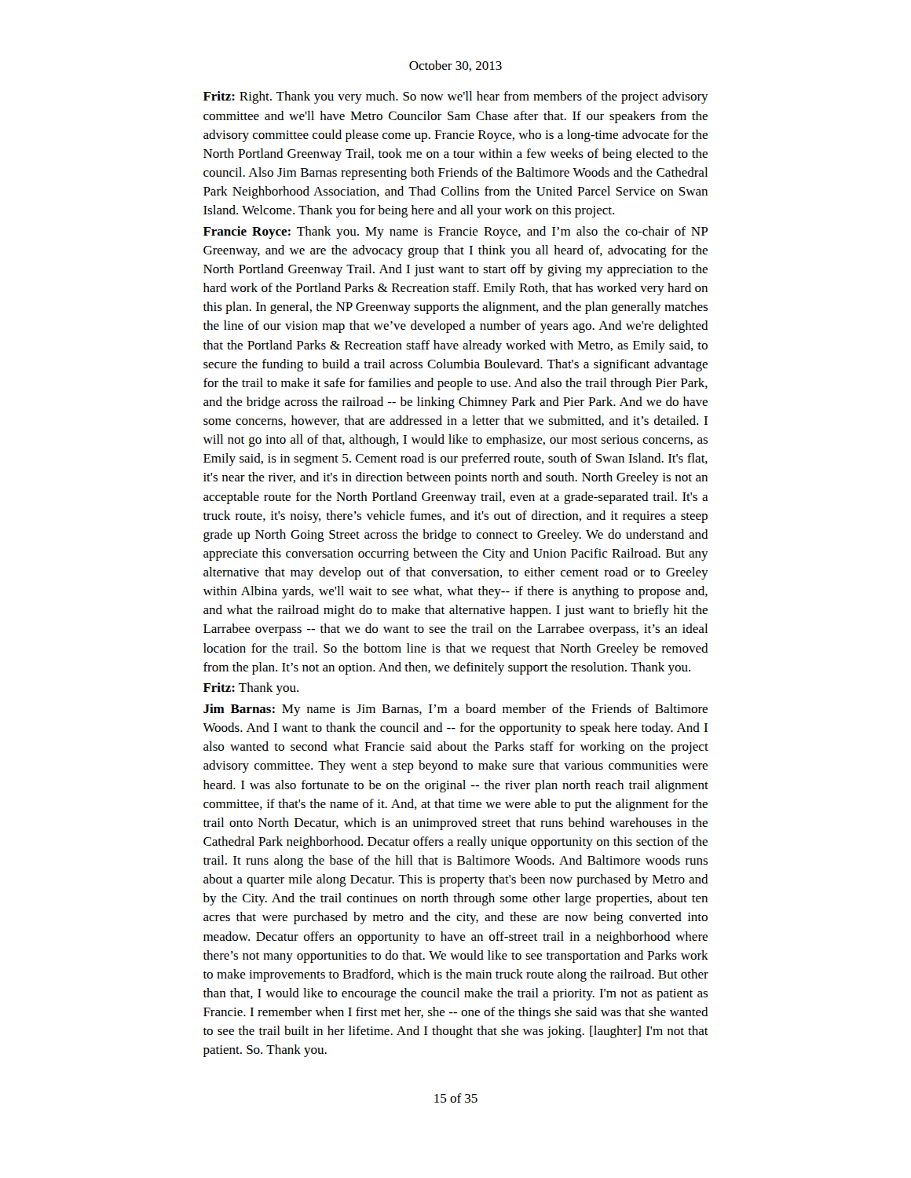October 30, 2013
Fritz: Right. Thank you very much. So now we'll hear from members of the project advisory committee and we'll have Metro Councilor Sam Chase after that. If our speakers from the advisory committee could please come up. Francie Royce, who is a long-time advocate for the North Portland Greenway Trail, took me on a tour within a few weeks of being elected to the council. Also Jim Barnas representing both Friends of the Baltimore Woods and the Cathedral Park Neighborhood Association, and Thad Collins from the United Parcel Service on Swan Island. Welcome. Thank you for being here and all your work on this project.
Francie Royce: Thank you. My name is Francie Royce, and I’m also the co-chair of NP Greenway, and we are the advocacy group that I think you all heard of, advocating for the North Portland Greenway Trail. And I just want to start off by giving my appreciation to the hard work of the Portland Parks & Recreation staff. Emily Roth, that has worked very hard on this plan. In general, the NP Greenway supports the alignment, and the plan generally matches the line of our vision map that we’ve developed a number of years ago. And we're delighted that the Portland Parks & Recreation staff have already worked with Metro, as Emily said, to secure the funding to build a trail across Columbia Boulevard. That's a significant advantage for the trail to make it safe for families and people to use. And also the trail through Pier Park, and the bridge across the railroad -- be linking Chimney Park and Pier Park. And we do have some concerns, however, that are addressed in a letter that we submitted, and it’s detailed. I will not go into all of that, although, I would like to emphasize, our most serious concerns, as Emily said, is in segment 5. Cement road is our preferred route, south of Swan Island. It's flat, it's near the river, and it's in direction between points north and south. North Greeley is not an acceptable route for the North Portland Greenway trail, even at a grade-separated trail. It's a truck route, it's noisy, there’s vehicle fumes, and it's out of direction, and it requires a steep grade up North Going Street across the bridge to connect to Greeley. We do understand and appreciate this conversation occurring between the City and Union Pacific Railroad. But any alternative that may develop out of that conversation, to either cement road or to Greeley within Albina yards, we'll wait to see what, what they-- if there is anything to propose and, and what the railroad might do to make that alternative happen. I just want to briefly hit the Larrabee overpass -- that we do want to see the trail on the Larrabee overpass, it’s an ideal location for the trail. So the bottom line is that we request that North Greeley be removed from the plan. It’s not an option. And then, we definitely support the resolution. Thank you.
Fritz: Thank you.
Jim Barnas: My name is Jim Barnas, I’m a board member of the Friends of Baltimore Woods. And I want to thank the council and -- for the opportunity to speak here today. And I also wanted to second what Francie said about the Parks staff for working on the project advisory committee. They went a step beyond to make sure that various communities were heard. I was also fortunate to be on the original -- the river plan north reach trail alignment committee, if that's the name of it. And, at that time we were able to put the alignment for the trail onto North Decatur, which is an unimproved street that runs behind warehouses in the Cathedral Park neighborhood. Decatur offers a really unique opportunity on this section of the trail. It runs along the base of the hill that is Baltimore Woods. And Baltimore woods runs about a quarter mile along Decatur. This is property that's been now purchased by Metro and by the City. And the trail continues on north through some other large properties, about ten acres that were purchased by metro and the city, and these are now being converted into meadow. Decatur offers an opportunity to have an off-street trail in a neighborhood where there’s not many opportunities to do that. We would like to see transportation and Parks work to make improvements to Bradford, which is the main truck route along the railroad. But other than that, I would like to encourage the council make the trail a priority. I'm not as patient as Francie. I remember when I first met her, she -- one of the things she said was that she wanted to see the trail built in her lifetime. And I thought that she was joking. [laughter] I'm not that patient. So. Thank you.
15 of 35